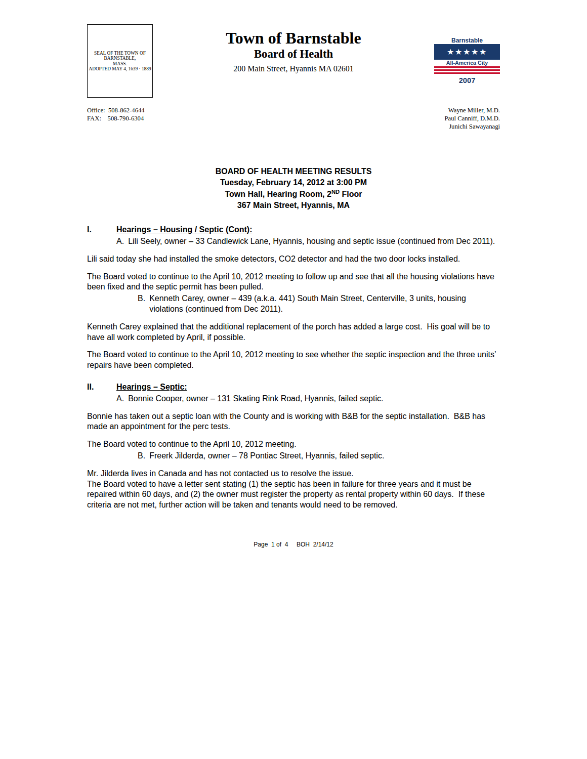SEAL OF THE TOWN OF
BARNSTABLE,
MASS.
ADOPTED MAY 4, 1639 · 1889
Town of Barnstable
Board of Health
200 Main Street, Hyannis MA 02601
Barnstable
★★★★★
All-America City
2007
Office: 508-862-4644
FAX: 508-790-6304
Wayne Miller, M.D.
Paul Canniff, D.M.D.
Junichi Sawayanagi
BOARD OF HEALTH MEETING RESULTS
Tuesday, February 14, 2012 at 3:00 PM
Town Hall, Hearing Room, 2ND Floor
367 Main Street, Hyannis, MA
I. Hearings – Housing / Septic (Cont):
A. Lili Seely, owner – 33 Candlewick Lane, Hyannis, housing and septic issue (continued from Dec 2011).
Lili said today she had installed the smoke detectors, CO2 detector and had the two door locks installed.
The Board voted to continue to the April 10, 2012 meeting to follow up and see that all the housing violations have been fixed and the septic permit has been pulled.
B. Kenneth Carey, owner – 439 (a.k.a. 441) South Main Street, Centerville, 3 units, housing violations (continued from Dec 2011).
Kenneth Carey explained that the additional replacement of the porch has added a large cost. His goal will be to have all work completed by April, if possible.
The Board voted to continue to the April 10, 2012 meeting to see whether the septic inspection and the three units’ repairs have been completed.
II. Hearings – Septic:
A. Bonnie Cooper, owner – 131 Skating Rink Road, Hyannis, failed septic.
Bonnie has taken out a septic loan with the County and is working with B&B for the septic installation. B&B has made an appointment for the perc tests.
The Board voted to continue to the April 10, 2012 meeting.
B. Freerk Jilderda, owner – 78 Pontiac Street, Hyannis, failed septic.
Mr. Jilderda lives in Canada and has not contacted us to resolve the issue.
The Board voted to have a letter sent stating (1) the septic has been in failure for three years and it must be repaired within 60 days, and (2) the owner must register the property as rental property within 60 days. If these criteria are not met, further action will be taken and tenants would need to be removed.
Page 1 of 4 BOH 2/14/12